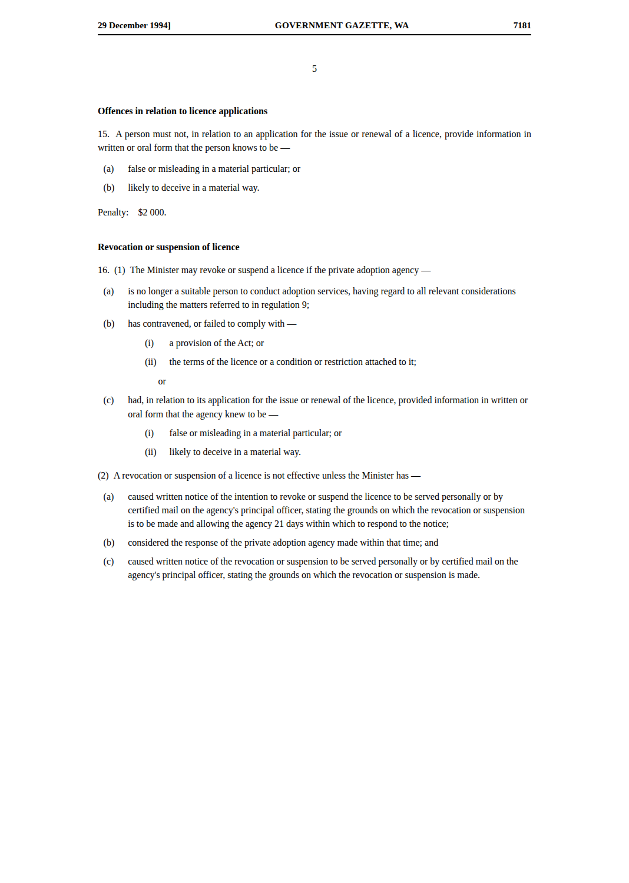29 December 1994] GOVERNMENT GAZETTE, WA 7181
5
Offences in relation to licence applications
15. A person must not, in relation to an application for the issue or renewal of a licence, provide information in written or oral form that the person knows to be —
(a) false or misleading in a material particular; or
(b) likely to deceive in a material way.
Penalty: $2 000.
Revocation or suspension of licence
16. (1) The Minister may revoke or suspend a licence if the private adoption agency —
(a) is no longer a suitable person to conduct adoption services, having regard to all relevant considerations including the matters referred to in regulation 9;
(b) has contravened, or failed to comply with —
(i) a provision of the Act; or
(ii) the terms of the licence or a condition or restriction attached to it;
or
(c) had, in relation to its application for the issue or renewal of the licence, provided information in written or oral form that the agency knew to be —
(i) false or misleading in a material particular; or
(ii) likely to deceive in a material way.
(2) A revocation or suspension of a licence is not effective unless the Minister has —
(a) caused written notice of the intention to revoke or suspend the licence to be served personally or by certified mail on the agency's principal officer, stating the grounds on which the revocation or suspension is to be made and allowing the agency 21 days within which to respond to the notice;
(b) considered the response of the private adoption agency made within that time; and
(c) caused written notice of the revocation or suspension to be served personally or by certified mail on the agency's principal officer, stating the grounds on which the revocation or suspension is made.